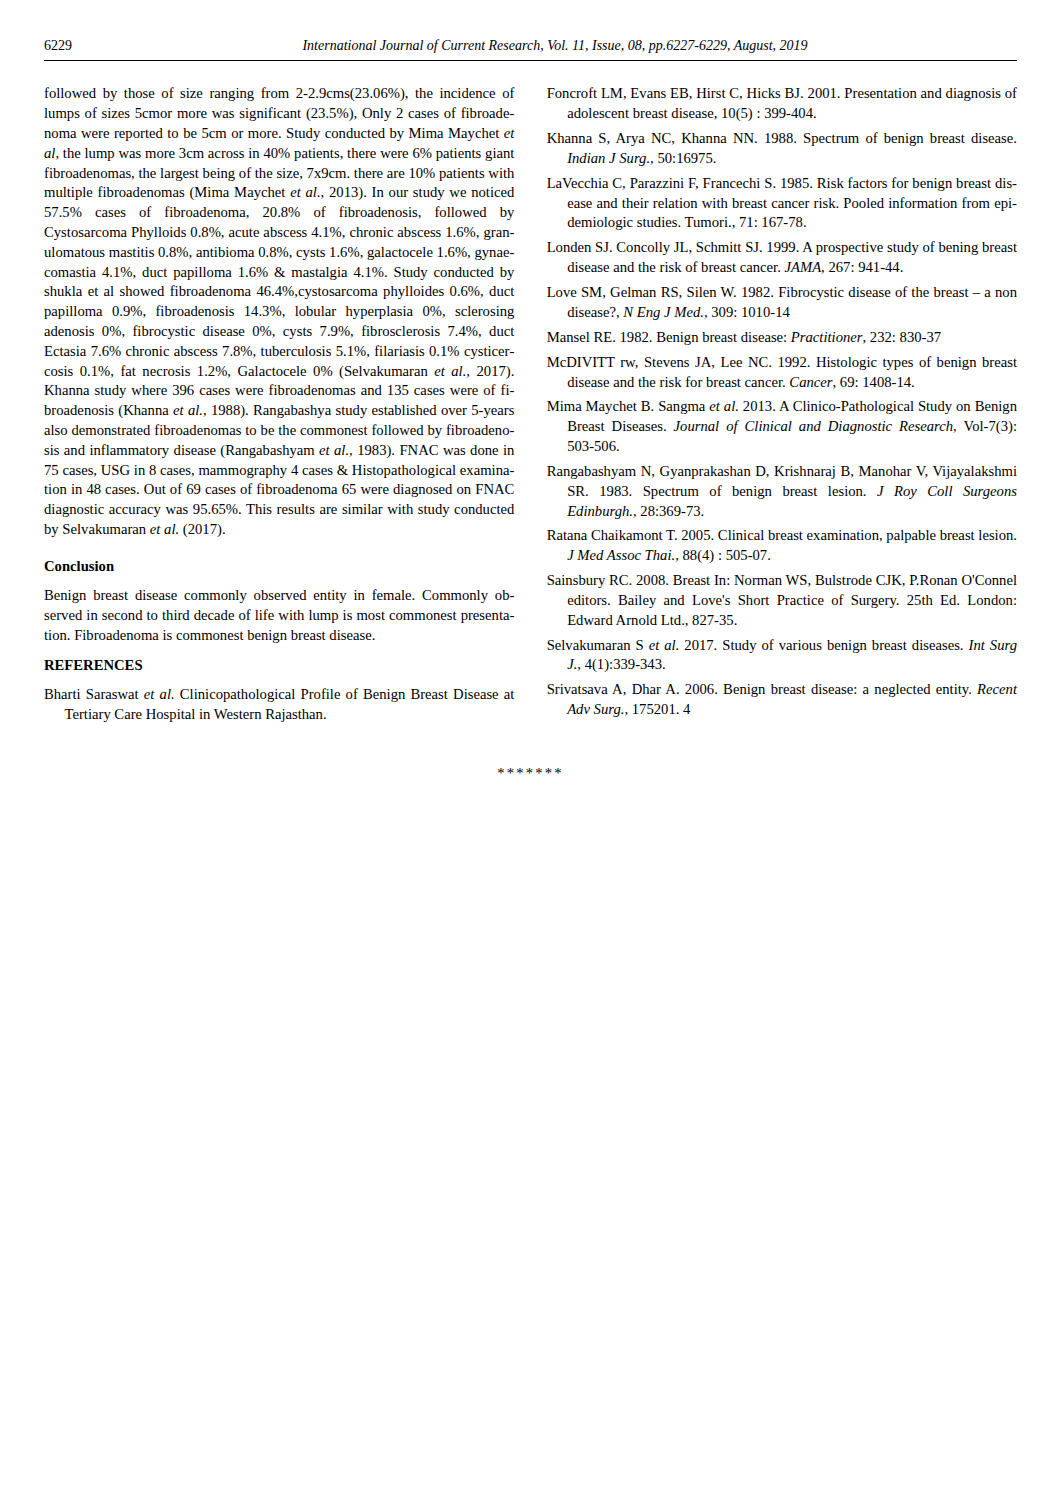6229 International Journal of Current Research, Vol. 11, Issue, 08, pp.6227-6229, August, 2019
followed by those of size ranging from 2-2.9cms(23.06%), the incidence of lumps of sizes 5cmor more was significant (23.5%), Only 2 cases of fibroadenoma were reported to be 5cm or more. Study conducted by Mima Maychet et al, the lump was more 3cm across in 40% patients, there were 6% patients giant fibroadenomas, the largest being of the size, 7x9cm. there are 10% patients with multiple fibroadenomas (Mima Maychet et al., 2013). In our study we noticed 57.5% cases of fibroadenoma, 20.8% of fibroadenosis, followed by Cystosarcoma Phylloids 0.8%, acute abscess 4.1%, chronic abscess 1.6%, granulomatous mastitis 0.8%, antibioma 0.8%, cysts 1.6%, galactocele 1.6%, gynaecomastia 4.1%, duct papilloma 1.6% & mastalgia 4.1%. Study conducted by shukla et al showed fibroadenoma 46.4%,cystosarcoma phylloides 0.6%, duct papilloma 0.9%, fibroadenosis 14.3%, lobular hyperplasia 0%, sclerosing adenosis 0%, fibrocystic disease 0%, cysts 7.9%, fibrosclerosis 7.4%, duct Ectasia 7.6% chronic abscess 7.8%, tuberculosis 5.1%, filariasis 0.1% cysticercosis 0.1%, fat necrosis 1.2%, Galactocele 0% (Selvakumaran et al., 2017). Khanna study where 396 cases were fibroadenomas and 135 cases were of fibroadenosis (Khanna et al., 1988). Rangabashya study established over 5-years also demonstrated fibroadenomas to be the commonest followed by fibroadenosis and inflammatory disease (Rangabashyam et al., 1983). FNAC was done in 75 cases, USG in 8 cases, mammography 4 cases & Histopathological examination in 48 cases. Out of 69 cases of fibroadenoma 65 were diagnosed on FNAC diagnostic accuracy was 95.65%. This results are similar with study conducted by Selvakumaran et al. (2017).
Conclusion
Benign breast disease commonly observed entity in female. Commonly observed in second to third decade of life with lump is most commonest presentation. Fibroadenoma is commonest benign breast disease.
REFERENCES
Bharti Saraswat et al. Clinicopathological Profile of Benign Breast Disease at Tertiary Care Hospital in Western Rajasthan.
Foncroft LM, Evans EB, Hirst C, Hicks BJ. 2001. Presentation and diagnosis of adolescent breast disease, 10(5) : 399-404.
Khanna S, Arya NC, Khanna NN. 1988. Spectrum of benign breast disease. Indian J Surg., 50:16975.
LaVecchia C, Parazzini F, Francechi S. 1985. Risk factors for benign breast disease and their relation with breast cancer risk. Pooled information from epidemiologic studies. Tumori., 71: 167-78.
Londen SJ. Concolly JL, Schmitt SJ. 1999. A prospective study of bening breast disease and the risk of breast cancer. JAMA, 267: 941-44.
Love SM, Gelman RS, Silen W. 1982. Fibrocystic disease of the breast – a non disease?, N Eng J Med., 309: 1010-14
Mansel RE. 1982. Benign breast disease: Practitioner, 232: 830-37
McDIVITT rw, Stevens JA, Lee NC. 1992. Histologic types of benign breast disease and the risk for breast cancer. Cancer, 69: 1408-14.
Mima Maychet B. Sangma et al. 2013. A Clinico-Pathological Study on Benign Breast Diseases. Journal of Clinical and Diagnostic Research, Vol-7(3): 503-506.
Rangabashyam N, Gyanprakashan D, Krishnaraj B, Manohar V, Vijayalakshmi SR. 1983. Spectrum of benign breast lesion. J Roy Coll Surgeons Edinburgh., 28:369-73.
Ratana Chaikamont T. 2005. Clinical breast examination, palpable breast lesion. J Med Assoc Thai., 88(4) : 505-07.
Sainsbury RC. 2008. Breast In: Norman WS, Bulstrode CJK, P.Ronan O'Connel editors. Bailey and Love's Short Practice of Surgery. 25th Ed. London: Edward Arnold Ltd., 827-35.
Selvakumaran S et al. 2017. Study of various benign breast diseases. Int Surg J., 4(1):339-343.
Srivatsava A, Dhar A. 2006. Benign breast disease: a neglected entity. Recent Adv Surg., 175201. 4
*******